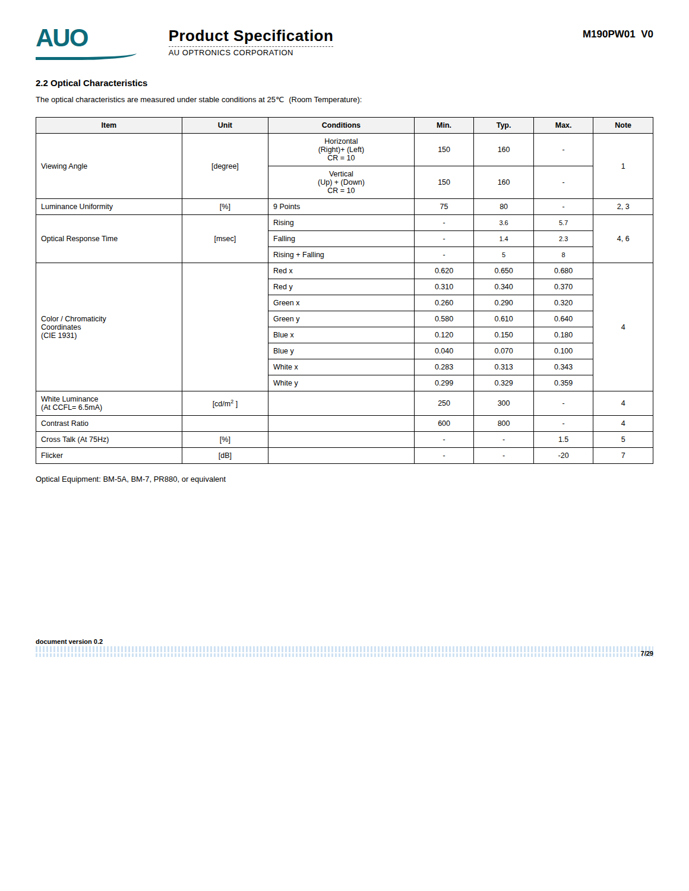AUO
Product Specification
AU OPTRONICS CORPORATION
M190PW01 V0
2.2 Optical Characteristics
The optical characteristics are measured under stable conditions at 25℃ (Room Temperature):
| Item | Unit | Conditions | Min. | Typ. | Max. | Note |
| --- | --- | --- | --- | --- | --- | --- |
| Viewing Angle | [degree] | Horizontal (Right)+ (Left) CR = 10 | 150 | 160 | - | 1 |
| Vertical (Up) + (Down) CR = 10 | 150 | 160 | - |
| Luminance Uniformity | [%] | 9 Points | 75 | 80 | - | 2, 3 |
| Optical Response Time | [msec] | Rising | - | 3.6 | 5.7 | 4, 6 |
| Falling | - | 1.4 | 2.3 |
| Rising + Falling | - | 5 | 8 |
| Color / Chromaticity Coordinates (CIE 1931) | | Red x | 0.620 | 0.650 | 0.680 | 4 |
| Red y | 0.310 | 0.340 | 0.370 |
| Green x | 0.260 | 0.290 | 0.320 |
| Green y | 0.580 | 0.610 | 0.640 |
| Blue x | 0.120 | 0.150 | 0.180 |
| Blue y | 0.040 | 0.070 | 0.100 |
| White x | 0.283 | 0.313 | 0.343 |
| White y | 0.299 | 0.329 | 0.359 |
| White Luminance (At CCFL= 6.5mA) | [cd/m 2 ] | | 250 | 300 | - | 4 |
| Contrast Ratio | | | 600 | 800 | - | 4 |
| Cross Talk (At 75Hz) | [%] | | - | - | 1.5 | 5 |
| Flicker | [dB] | | - | - | -20 | 7 |
Optical Equipment: BM-5A, BM-7, PR880, or equivalent
document version 0.2 7/29